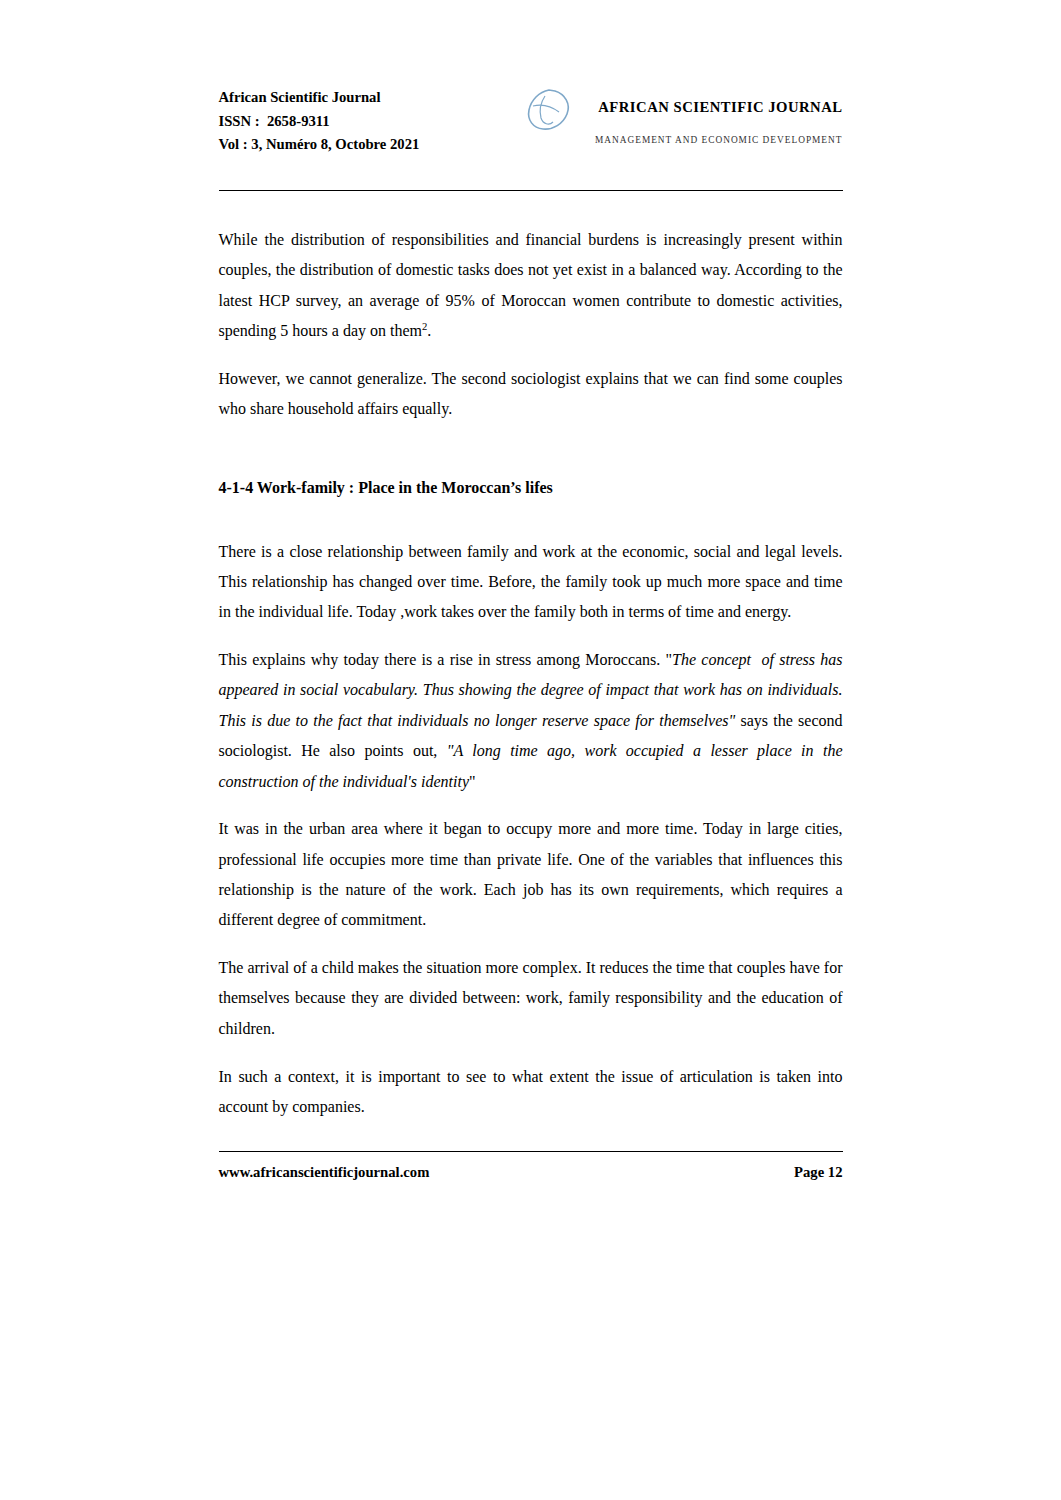African Scientific Journal
ISSN : 2658-9311
Vol : 3, Numéro 8, Octobre 2021
AFRICAN SCIENTIFIC JOURNAL
MANAGEMENT AND ECONOMIC DEVELOPMENT
While the distribution of responsibilities and financial burdens is increasingly present within couples, the distribution of domestic tasks does not yet exist in a balanced way. According to the latest HCP survey, an average of 95% of Moroccan women contribute to domestic activities, spending 5 hours a day on them2.
However, we cannot generalize. The second sociologist explains that we can find some couples who share household affairs equally.
4-1-4 Work-family : Place in the Moroccan’s lifes
There is a close relationship between family and work at the economic, social and legal levels. This relationship has changed over time. Before, the family took up much more space and time in the individual life. Today ,work takes over the family both in terms of time and energy.
This explains why today there is a rise in stress among Moroccans. "The concept of stress has appeared in social vocabulary. Thus showing the degree of impact that work has on individuals. This is due to the fact that individuals no longer reserve space for themselves" says the second sociologist. He also points out, "A long time ago, work occupied a lesser place in the construction of the individual's identity"
It was in the urban area where it began to occupy more and more time. Today in large cities, professional life occupies more time than private life. One of the variables that influences this relationship is the nature of the work. Each job has its own requirements, which requires a different degree of commitment.
The arrival of a child makes the situation more complex. It reduces the time that couples have for themselves because they are divided between: work, family responsibility and the education of children.
In such a context, it is important to see to what extent the issue of articulation is taken into account by companies.
www.africanscientificjournal.com Page 12